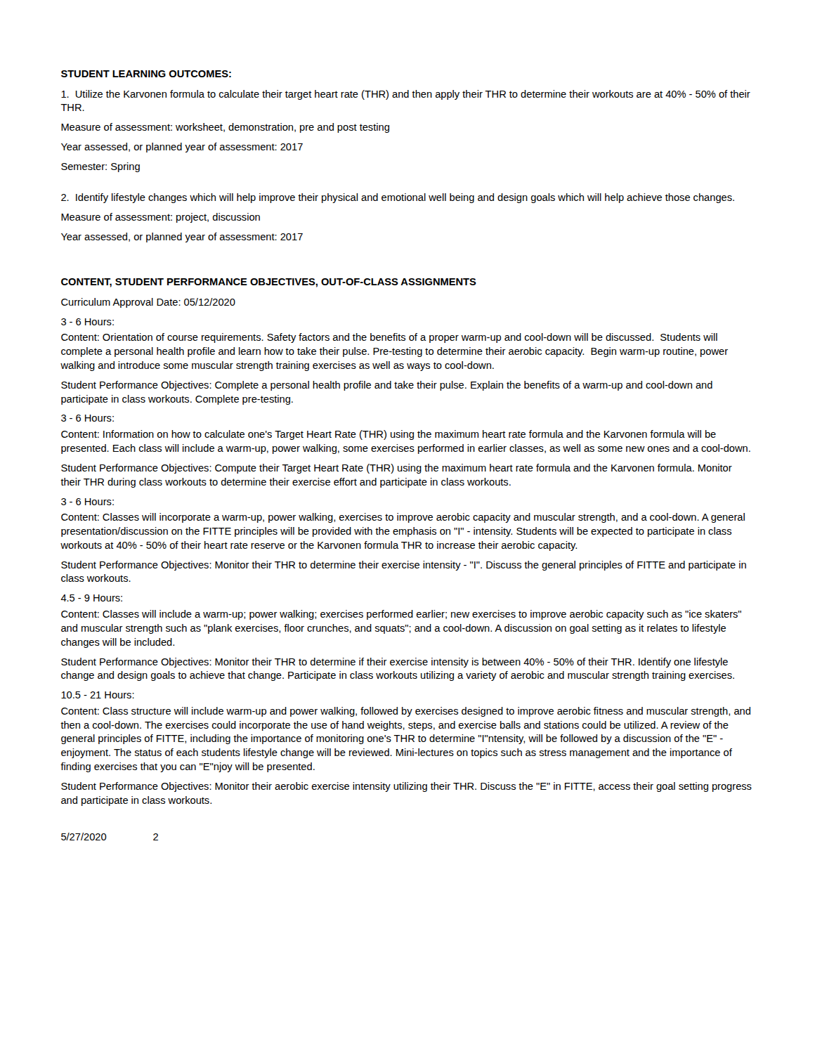STUDENT LEARNING OUTCOMES:
1. Utilize the Karvonen formula to calculate their target heart rate (THR) and then apply their THR to determine their workouts are at 40% - 50% of their THR.
Measure of assessment: worksheet, demonstration, pre and post testing
Year assessed, or planned year of assessment: 2017
Semester: Spring
2. Identify lifestyle changes which will help improve their physical and emotional well being and design goals which will help achieve those changes.
Measure of assessment: project, discussion
Year assessed, or planned year of assessment: 2017
CONTENT, STUDENT PERFORMANCE OBJECTIVES, OUT-OF-CLASS ASSIGNMENTS
Curriculum Approval Date: 05/12/2020
3 - 6 Hours:
Content: Orientation of course requirements. Safety factors and the benefits of a proper warm-up and cool-down will be discussed. Students will complete a personal health profile and learn how to take their pulse. Pre-testing to determine their aerobic capacity. Begin warm-up routine, power walking and introduce some muscular strength training exercises as well as ways to cool-down.
Student Performance Objectives: Complete a personal health profile and take their pulse. Explain the benefits of a warm-up and cool-down and participate in class workouts. Complete pre-testing.
3 - 6 Hours:
Content: Information on how to calculate one's Target Heart Rate (THR) using the maximum heart rate formula and the Karvonen formula will be presented. Each class will include a warm-up, power walking, some exercises performed in earlier classes, as well as some new ones and a cool-down.
Student Performance Objectives: Compute their Target Heart Rate (THR) using the maximum heart rate formula and the Karvonen formula. Monitor their THR during class workouts to determine their exercise effort and participate in class workouts.
3 - 6 Hours:
Content: Classes will incorporate a warm-up, power walking, exercises to improve aerobic capacity and muscular strength, and a cool-down. A general presentation/discussion on the FITTE principles will be provided with the emphasis on "I" - intensity. Students will be expected to participate in class workouts at 40% - 50% of their heart rate reserve or the Karvonen formula THR to increase their aerobic capacity.
Student Performance Objectives: Monitor their THR to determine their exercise intensity - "I". Discuss the general principles of FITTE and participate in class workouts.
4.5 - 9 Hours:
Content: Classes will include a warm-up; power walking; exercises performed earlier; new exercises to improve aerobic capacity such as "ice skaters" and muscular strength such as "plank exercises, floor crunches, and squats"; and a cool-down. A discussion on goal setting as it relates to lifestyle changes will be included.
Student Performance Objectives: Monitor their THR to determine if their exercise intensity is between 40% - 50% of their THR. Identify one lifestyle change and design goals to achieve that change. Participate in class workouts utilizing a variety of aerobic and muscular strength training exercises.
10.5 - 21 Hours:
Content: Class structure will include warm-up and power walking, followed by exercises designed to improve aerobic fitness and muscular strength, and then a cool-down. The exercises could incorporate the use of hand weights, steps, and exercise balls and stations could be utilized. A review of the general principles of FITTE, including the importance of monitoring one's THR to determine "I"ntensity, will be followed by a discussion of the "E" - enjoyment. The status of each students lifestyle change will be reviewed. Mini-lectures on topics such as stress management and the importance of finding exercises that you can "E"njoy will be presented.
Student Performance Objectives: Monitor their aerobic exercise intensity utilizing their THR. Discuss the "E" in FITTE, access their goal setting progress and participate in class workouts.
5/27/2020 2